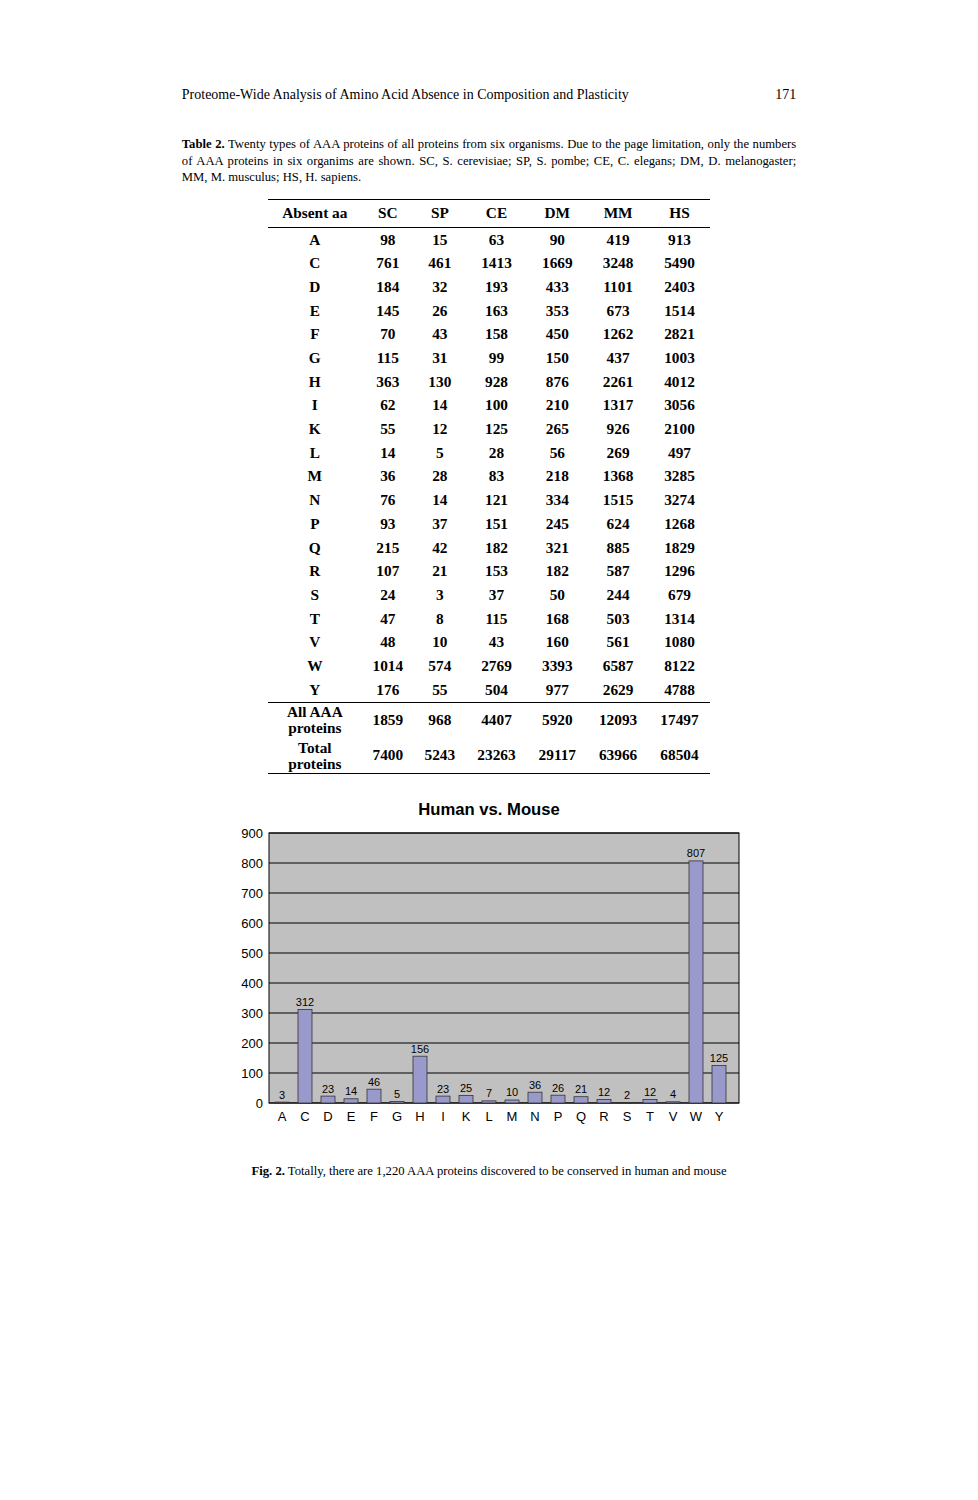Proteome-Wide Analysis of Amino Acid Absence in Composition and Plasticity 171
Table 2. Twenty types of AAA proteins of all proteins from six organisms. Due to the page limitation, only the numbers of AAA proteins in six organims are shown. SC, S. cerevisiae; SP, S. pombe; CE, C. elegans; DM, D. melanogaster; MM, M. musculus; HS, H. sapiens.
| Absent aa | SC | SP | CE | DM | MM | HS |
| --- | --- | --- | --- | --- | --- | --- |
| A | 98 | 15 | 63 | 90 | 419 | 913 |
| C | 761 | 461 | 1413 | 1669 | 3248 | 5490 |
| D | 184 | 32 | 193 | 433 | 1101 | 2403 |
| E | 145 | 26 | 163 | 353 | 673 | 1514 |
| F | 70 | 43 | 158 | 450 | 1262 | 2821 |
| G | 115 | 31 | 99 | 150 | 437 | 1003 |
| H | 363 | 130 | 928 | 876 | 2261 | 4012 |
| I | 62 | 14 | 100 | 210 | 1317 | 3056 |
| K | 55 | 12 | 125 | 265 | 926 | 2100 |
| L | 14 | 5 | 28 | 56 | 269 | 497 |
| M | 36 | 28 | 83 | 218 | 1368 | 3285 |
| N | 76 | 14 | 121 | 334 | 1515 | 3274 |
| P | 93 | 37 | 151 | 245 | 624 | 1268 |
| Q | 215 | 42 | 182 | 321 | 885 | 1829 |
| R | 107 | 21 | 153 | 182 | 587 | 1296 |
| S | 24 | 3 | 37 | 50 | 244 | 679 |
| T | 47 | 8 | 115 | 168 | 503 | 1314 |
| V | 48 | 10 | 43 | 160 | 561 | 1080 |
| W | 1014 | 574 | 2769 | 3393 | 6587 | 8122 |
| Y | 176 | 55 | 504 | 977 | 2629 | 4788 |
| All AAA proteins | 1859 | 968 | 4407 | 5920 | 12093 | 17497 |
| Total proteins | 7400 | 5243 | 23263 | 29117 | 63966 | 68504 |
Human vs. Mouse
900 800 700 600 500 400 300 200 100 0 3 312 23 14 46 5 156 23 25 7 10 36 26 21 12 2 12 4 807 125 A C D E F G H I K L M N P Q R S T V W Y
Fig. 2. Totally, there are 1,220 AAA proteins discovered to be conserved in human and mouse